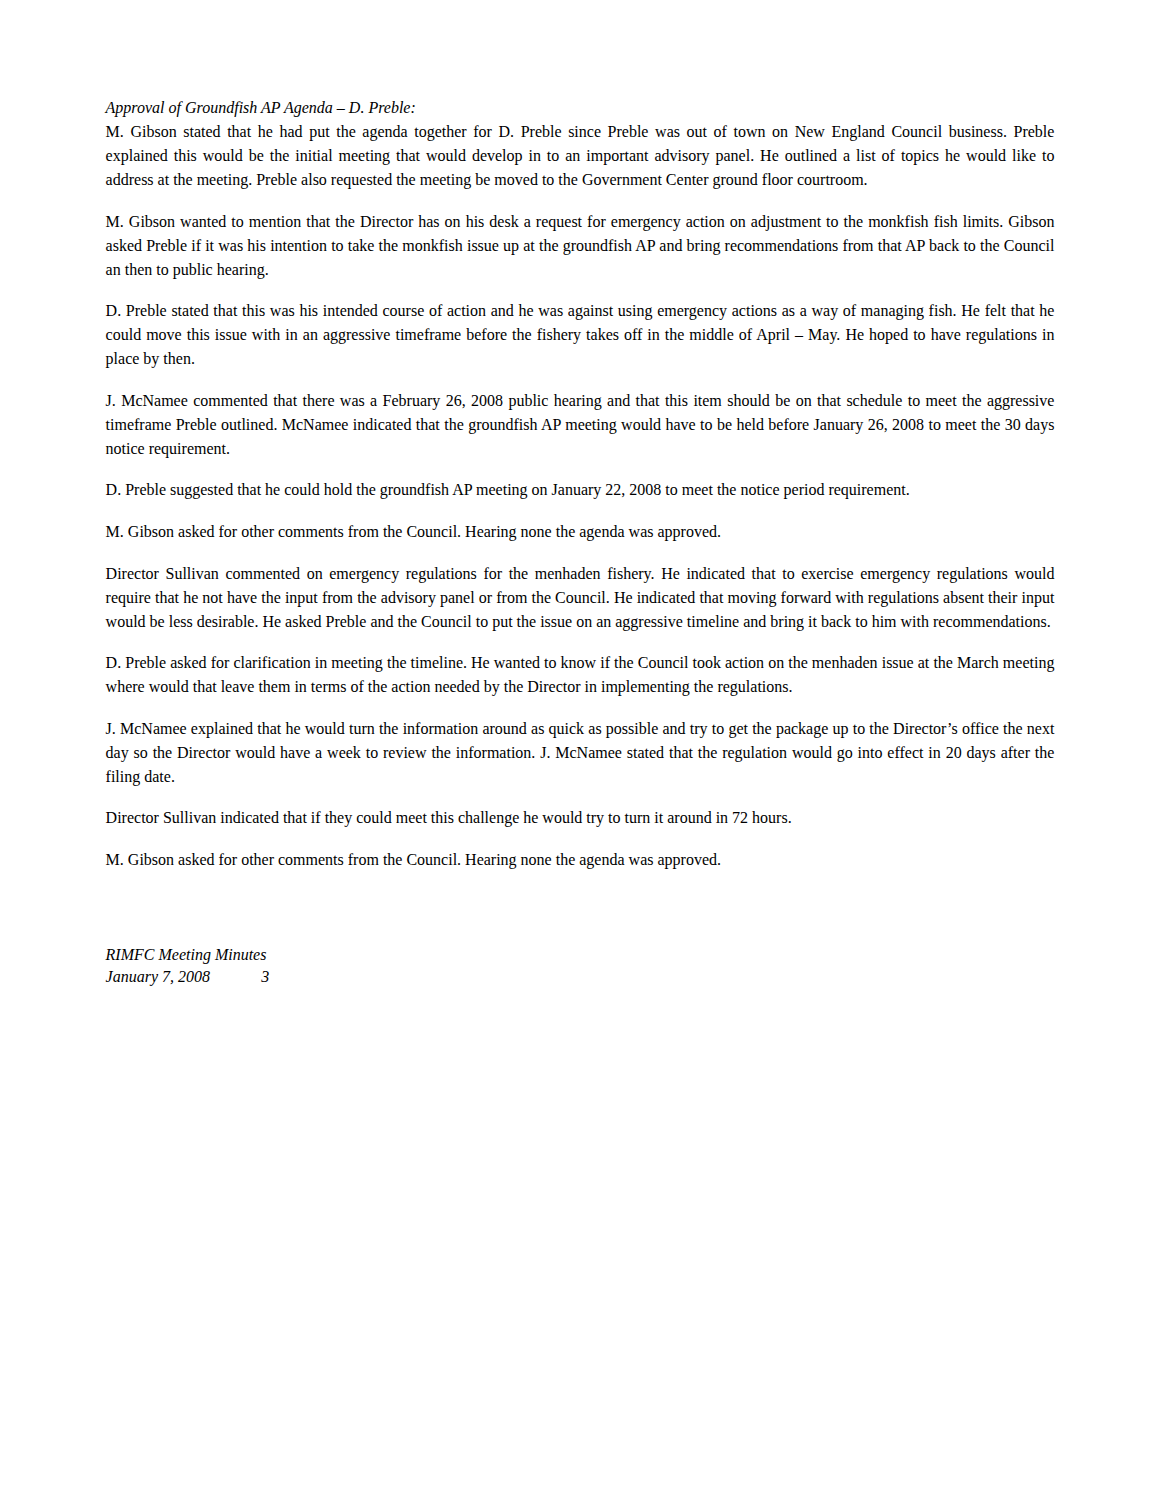Approval of Groundfish AP Agenda – D. Preble:
M. Gibson stated that he had put the agenda together for D. Preble since Preble was out of town on New England Council business. Preble explained this would be the initial meeting that would develop in to an important advisory panel. He outlined a list of topics he would like to address at the meeting. Preble also requested the meeting be moved to the Government Center ground floor courtroom.
M. Gibson wanted to mention that the Director has on his desk a request for emergency action on adjustment to the monkfish fish limits. Gibson asked Preble if it was his intention to take the monkfish issue up at the groundfish AP and bring recommendations from that AP back to the Council an then to public hearing.
D. Preble stated that this was his intended course of action and he was against using emergency actions as a way of managing fish. He felt that he could move this issue with in an aggressive timeframe before the fishery takes off in the middle of April – May. He hoped to have regulations in place by then.
J. McNamee commented that there was a February 26, 2008 public hearing and that this item should be on that schedule to meet the aggressive timeframe Preble outlined. McNamee indicated that the groundfish AP meeting would have to be held before January 26, 2008 to meet the 30 days notice requirement.
D. Preble suggested that he could hold the groundfish AP meeting on January 22, 2008 to meet the notice period requirement.
M. Gibson asked for other comments from the Council. Hearing none the agenda was approved.
Director Sullivan commented on emergency regulations for the menhaden fishery. He indicated that to exercise emergency regulations would require that he not have the input from the advisory panel or from the Council. He indicated that moving forward with regulations absent their input would be less desirable. He asked Preble and the Council to put the issue on an aggressive timeline and bring it back to him with recommendations.
D. Preble asked for clarification in meeting the timeline. He wanted to know if the Council took action on the menhaden issue at the March meeting where would that leave them in terms of the action needed by the Director in implementing the regulations.
J. McNamee explained that he would turn the information around as quick as possible and try to get the package up to the Director’s office the next day so the Director would have a week to review the information. J. McNamee stated that the regulation would go into effect in 20 days after the filing date.
Director Sullivan indicated that if they could meet this challenge he would try to turn it around in 72 hours.
M. Gibson asked for other comments from the Council. Hearing none the agenda was approved.
RIMFC Meeting Minutes
January 7, 20083